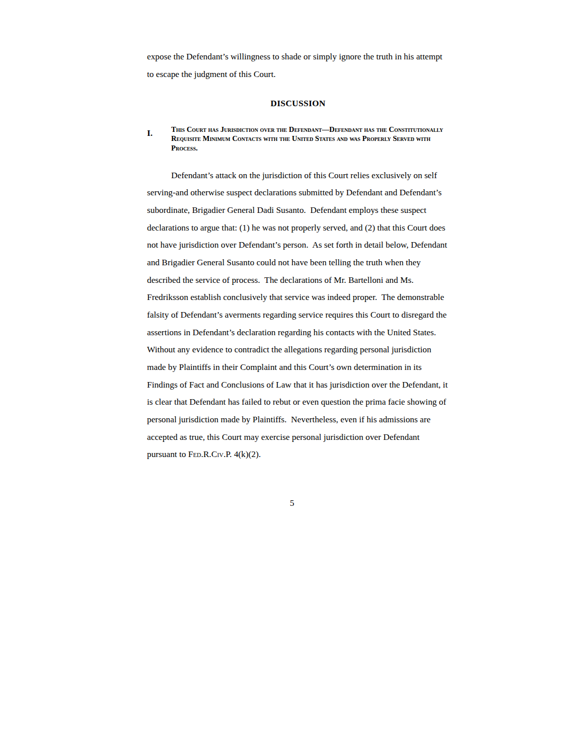expose the Defendant’s willingness to shade or simply ignore the truth in his attempt to escape the judgment of this Court.
DISCUSSION
I.
This Court has Jurisdiction over the Defendant—Defendant has the Constitutionally Requisite Minimum Contacts with the United States and was Properly Served with Process.
Defendant’s attack on the jurisdiction of this Court relies exclusively on self serving-and otherwise suspect declarations submitted by Defendant and Defendant’s subordinate, Brigadier General Dadi Susanto. Defendant employs these suspect declarations to argue that: (1) he was not properly served, and (2) that this Court does not have jurisdiction over Defendant’s person. As set forth in detail below, Defendant and Brigadier General Susanto could not have been telling the truth when they described the service of process. The declarations of Mr. Bartelloni and Ms. Fredriksson establish conclusively that service was indeed proper. The demonstrable falsity of Defendant’s averments regarding service requires this Court to disregard the assertions in Defendant’s declaration regarding his contacts with the United States. Without any evidence to contradict the allegations regarding personal jurisdiction made by Plaintiffs in their Complaint and this Court’s own determination in its Findings of Fact and Conclusions of Law that it has jurisdiction over the Defendant, it is clear that Defendant has failed to rebut or even question the prima facie showing of personal jurisdiction made by Plaintiffs. Nevertheless, even if his admissions are accepted as true, this Court may exercise personal jurisdiction over Defendant pursuant to Fed.R.Civ.P. 4(k)(2).
5